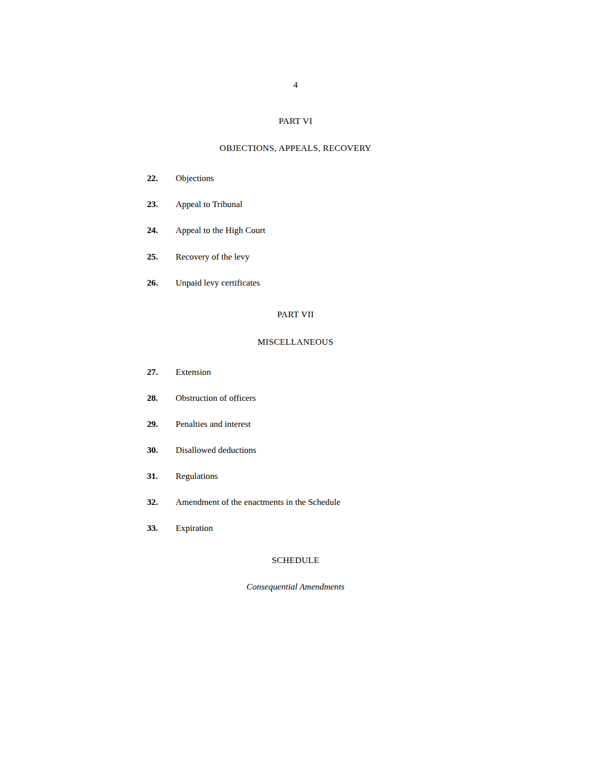4
PART VI
OBJECTIONS, APPEALS, RECOVERY
22. Objections
23. Appeal to Tribunal
24. Appeal to the High Court
25. Recovery of the levy
26. Unpaid levy certificates
PART VII
MISCELLANEOUS
27. Extension
28. Obstruction of officers
29. Penalties and interest
30. Disallowed deductions
31. Regulations
32. Amendment of the enactments in the Schedule
33. Expiration
SCHEDULE
Consequential Amendments